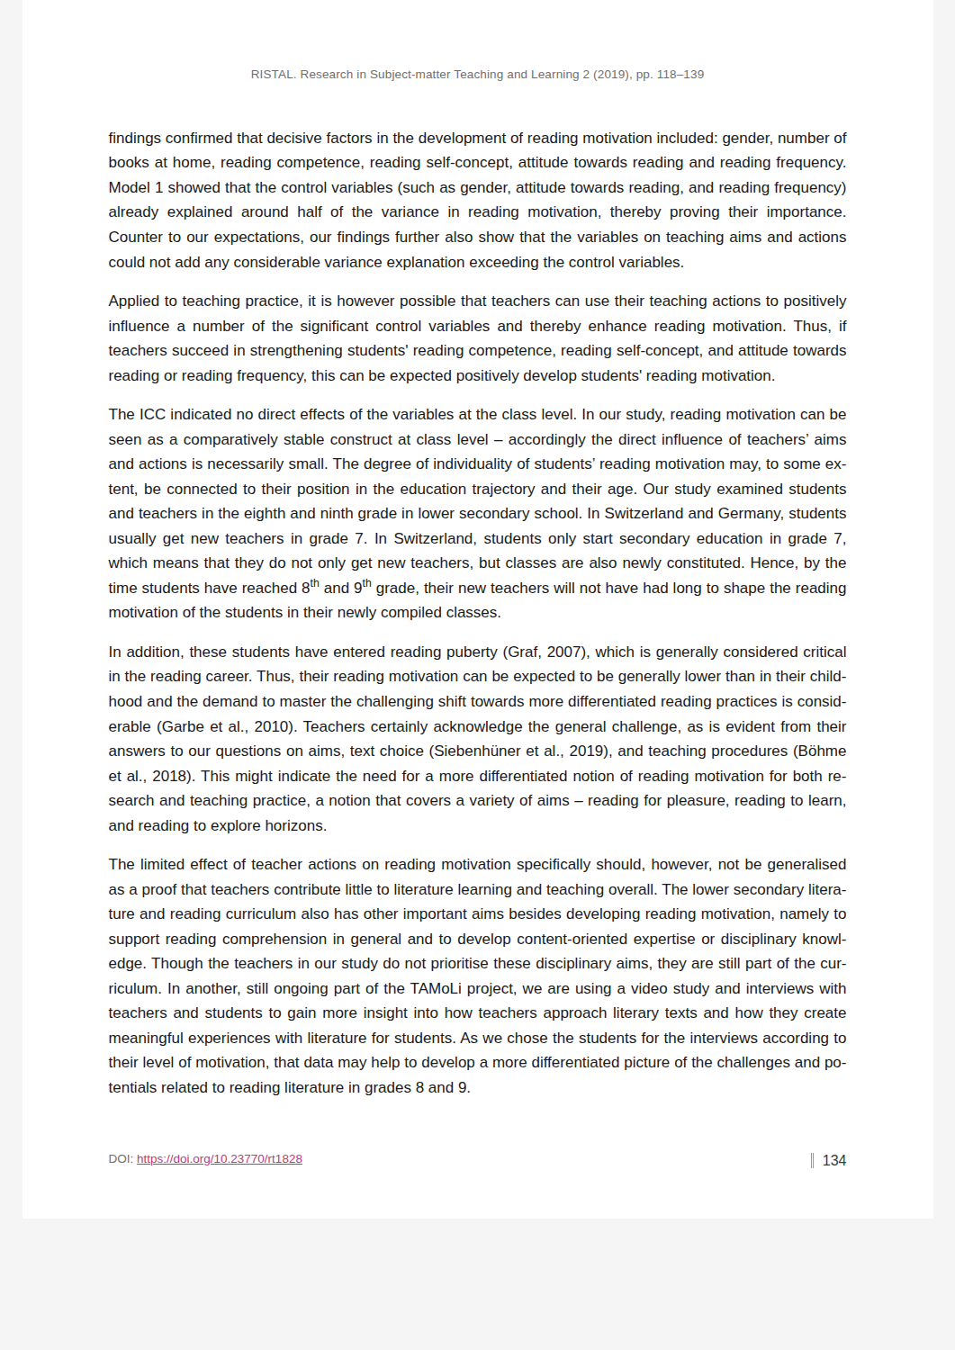RISTAL. Research in Subject-matter Teaching and Learning 2 (2019), pp. 118–139
findings confirmed that decisive factors in the development of reading motivation included: gender, number of books at home, reading competence, reading self-concept, attitude towards reading and reading frequency. Model 1 showed that the control variables (such as gender, attitude towards reading, and reading frequency) already explained around half of the variance in reading motivation, thereby proving their importance. Counter to our expectations, our findings further also show that the variables on teaching aims and actions could not add any considerable variance explanation exceeding the control variables.
Applied to teaching practice, it is however possible that teachers can use their teaching actions to positively influence a number of the significant control variables and thereby enhance reading motivation. Thus, if teachers succeed in strengthening students' reading competence, reading self-concept, and attitude towards reading or reading frequency, this can be expected positively develop students' reading motivation.
The ICC indicated no direct effects of the variables at the class level. In our study, reading motivation can be seen as a comparatively stable construct at class level – accordingly the direct influence of teachers’ aims and actions is necessarily small. The degree of individuality of students’ reading motivation may, to some extent, be connected to their position in the education trajectory and their age. Our study examined students and teachers in the eighth and ninth grade in lower secondary school. In Switzerland and Germany, students usually get new teachers in grade 7. In Switzerland, students only start secondary education in grade 7, which means that they do not only get new teachers, but classes are also newly constituted. Hence, by the time students have reached 8th and 9th grade, their new teachers will not have had long to shape the reading motivation of the students in their newly compiled classes.
In addition, these students have entered reading puberty (Graf, 2007), which is generally considered critical in the reading career. Thus, their reading motivation can be expected to be generally lower than in their childhood and the demand to master the challenging shift towards more differentiated reading practices is considerable (Garbe et al., 2010). Teachers certainly acknowledge the general challenge, as is evident from their answers to our questions on aims, text choice (Siebenhüner et al., 2019), and teaching procedures (Böhme et al., 2018). This might indicate the need for a more differentiated notion of reading motivation for both research and teaching practice, a notion that covers a variety of aims – reading for pleasure, reading to learn, and reading to explore horizons.
The limited effect of teacher actions on reading motivation specifically should, however, not be generalised as a proof that teachers contribute little to literature learning and teaching overall. The lower secondary literature and reading curriculum also has other important aims besides developing reading motivation, namely to support reading comprehension in general and to develop content-oriented expertise or disciplinary knowledge. Though the teachers in our study do not prioritise these disciplinary aims, they are still part of the curriculum. In another, still ongoing part of the TAMoLi project, we are using a video study and interviews with teachers and students to gain more insight into how teachers approach literary texts and how they create meaningful experiences with literature for students. As we chose the students for the interviews according to their level of motivation, that data may help to develop a more differentiated picture of the challenges and potentials related to reading literature in grades 8 and 9.
DOI: https://doi.org/10.23770/rt1828 134